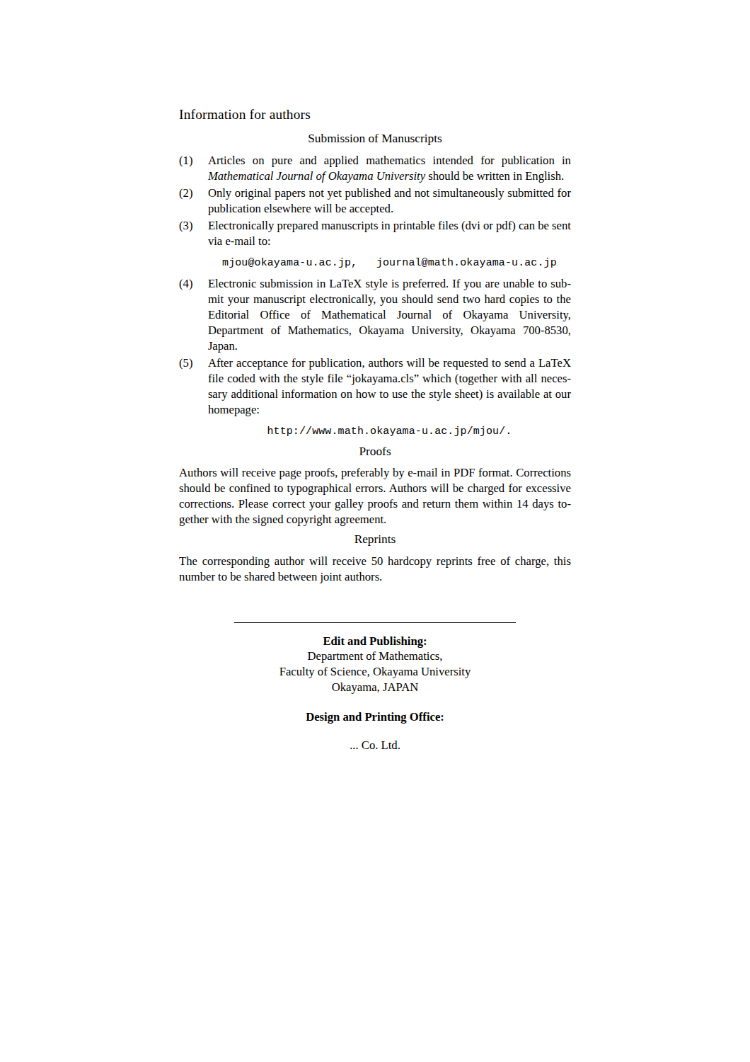Information for authors
Submission of Manuscripts
(1) Articles on pure and applied mathematics intended for publication in Mathematical Journal of Okayama University should be written in English.
(2) Only original papers not yet published and not simultaneously submitted for publication elsewhere will be accepted.
(3) Electronically prepared manuscripts in printable files (dvi or pdf) can be sent via e-mail to:
mjou@okayama-u.ac.jp, journal@math.okayama-u.ac.jp
(4) Electronic submission in LaTeX style is preferred. If you are unable to submit your manuscript electronically, you should send two hard copies to the Editorial Office of Mathematical Journal of Okayama University, Department of Mathematics, Okayama University, Okayama 700-8530, Japan.
(5) After acceptance for publication, authors will be requested to send a LaTeX file coded with the style file “jokayama.cls” which (together with all necessary additional information on how to use the style sheet) is available at our homepage:
http://www.math.okayama-u.ac.jp/mjou/.
Proofs
Authors will receive page proofs, preferably by e-mail in PDF format. Corrections should be confined to typographical errors. Authors will be charged for excessive corrections. Please correct your galley proofs and return them within 14 days together with the signed copyright agreement.
Reprints
The corresponding author will receive 50 hardcopy reprints free of charge, this number to be shared between joint authors.
Edit and Publishing:
Department of Mathematics,
Faculty of Science, Okayama University
Okayama, JAPAN
Design and Printing Office:
... Co. Ltd.